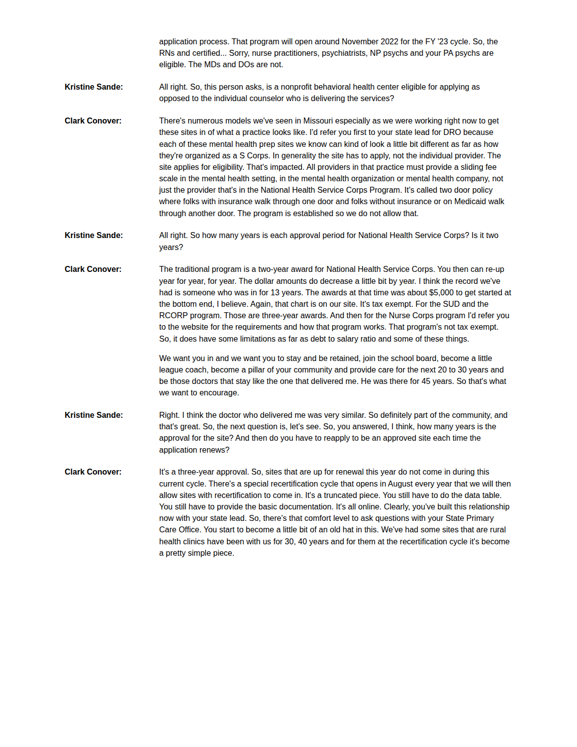application process. That program will open around November 2022 for the FY '23 cycle. So, the RNs and certified... Sorry, nurse practitioners, psychiatrists, NP psychs and your PA psychs are eligible. The MDs and DOs are not.
Kristine Sande:
All right. So, this person asks, is a nonprofit behavioral health center eligible for applying as opposed to the individual counselor who is delivering the services?
Clark Conover:
There's numerous models we've seen in Missouri especially as we were working right now to get these sites in of what a practice looks like. I'd refer you first to your state lead for DRO because each of these mental health prep sites we know can kind of look a little bit different as far as how they're organized as a S Corps. In generality the site has to apply, not the individual provider. The site applies for eligibility. That's impacted. All providers in that practice must provide a sliding fee scale in the mental health setting, in the mental health organization or mental health company, not just the provider that's in the National Health Service Corps Program. It's called two door policy where folks with insurance walk through one door and folks without insurance or on Medicaid walk through another door. The program is established so we do not allow that.
Kristine Sande:
All right. So how many years is each approval period for National Health Service Corps? Is it two years?
Clark Conover:
The traditional program is a two-year award for National Health Service Corps. You then can re-up year for year, for year. The dollar amounts do decrease a little bit by year. I think the record we've had is someone who was in for 13 years. The awards at that time was about $5,000 to get started at the bottom end, I believe. Again, that chart is on our site. It's tax exempt. For the SUD and the RCORP program. Those are three-year awards. And then for the Nurse Corps program I'd refer you to the website for the requirements and how that program works. That program's not tax exempt. So, it does have some limitations as far as debt to salary ratio and some of these things.
We want you in and we want you to stay and be retained, join the school board, become a little league coach, become a pillar of your community and provide care for the next 20 to 30 years and be those doctors that stay like the one that delivered me. He was there for 45 years. So that's what we want to encourage.
Kristine Sande:
Right. I think the doctor who delivered me was very similar. So definitely part of the community, and that's great. So, the next question is, let's see. So, you answered, I think, how many years is the approval for the site? And then do you have to reapply to be an approved site each time the application renews?
Clark Conover:
It's a three-year approval. So, sites that are up for renewal this year do not come in during this current cycle. There's a special recertification cycle that opens in August every year that we will then allow sites with recertification to come in. It's a truncated piece. You still have to do the data table. You still have to provide the basic documentation. It's all online. Clearly, you've built this relationship now with your state lead. So, there's that comfort level to ask questions with your State Primary Care Office. You start to become a little bit of an old hat in this. We've had some sites that are rural health clinics have been with us for 30, 40 years and for them at the recertification cycle it's become a pretty simple piece.